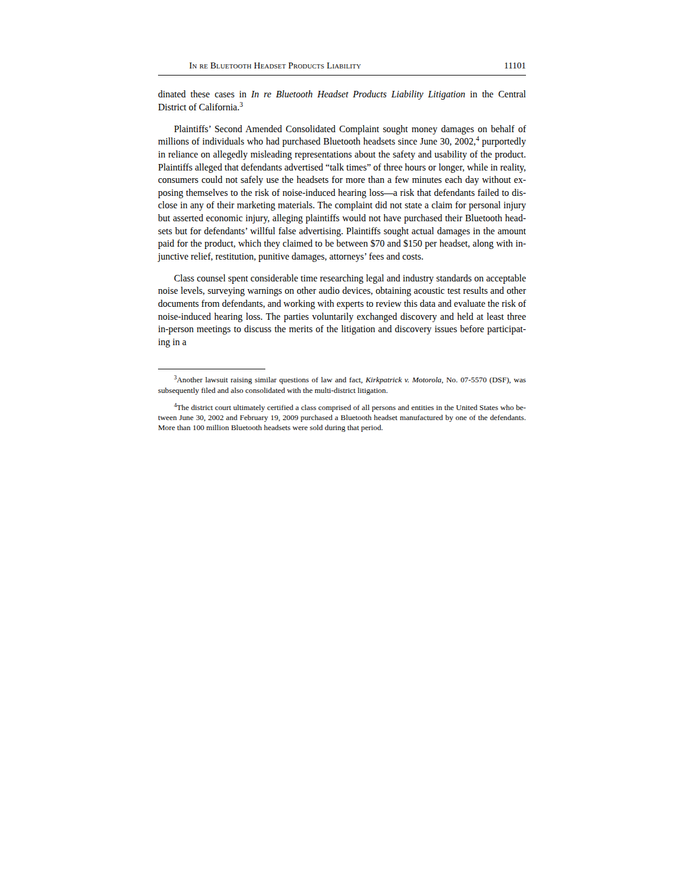In re Bluetooth Headset Products Liability 11101
dinated these cases in In re Bluetooth Headset Products Liability Litigation in the Central District of California.3
Plaintiffs’ Second Amended Consolidated Complaint sought money damages on behalf of millions of individuals who had purchased Bluetooth headsets since June 30, 2002,4 purportedly in reliance on allegedly misleading representations about the safety and usability of the product. Plaintiffs alleged that defendants advertised “talk times” of three hours or longer, while in reality, consumers could not safely use the headsets for more than a few minutes each day without exposing themselves to the risk of noise-induced hearing loss—a risk that defendants failed to disclose in any of their marketing materials. The complaint did not state a claim for personal injury but asserted economic injury, alleging plaintiffs would not have purchased their Bluetooth headsets but for defendants’ willful false advertising. Plaintiffs sought actual damages in the amount paid for the product, which they claimed to be between $70 and $150 per headset, along with injunctive relief, restitution, punitive damages, attorneys’ fees and costs.
Class counsel spent considerable time researching legal and industry standards on acceptable noise levels, surveying warnings on other audio devices, obtaining acoustic test results and other documents from defendants, and working with experts to review this data and evaluate the risk of noise-induced hearing loss. The parties voluntarily exchanged discovery and held at least three in-person meetings to discuss the merits of the litigation and discovery issues before participating in a
3Another lawsuit raising similar questions of law and fact, Kirkpatrick v. Motorola, No. 07-5570 (DSF), was subsequently filed and also consolidated with the multi-district litigation.
4The district court ultimately certified a class comprised of all persons and entities in the United States who between June 30, 2002 and February 19, 2009 purchased a Bluetooth headset manufactured by one of the defendants. More than 100 million Bluetooth headsets were sold during that period.